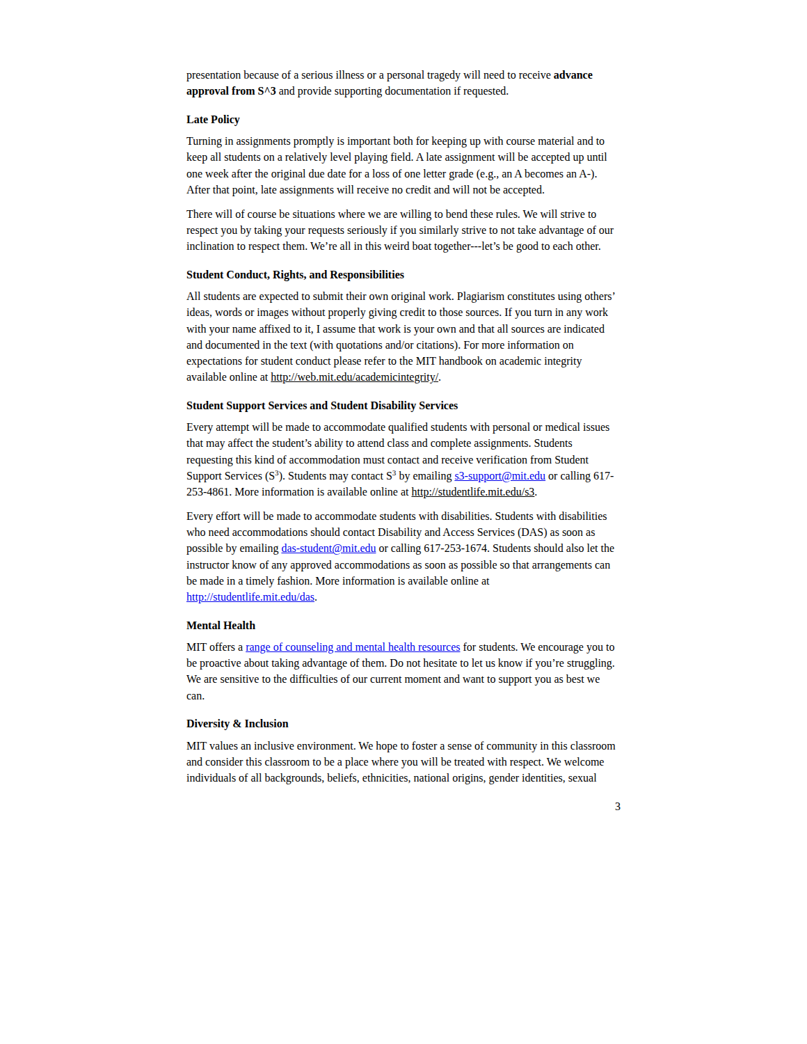presentation because of a serious illness or a personal tragedy will need to receive advance approval from S^3 and provide supporting documentation if requested.
Late Policy
Turning in assignments promptly is important both for keeping up with course material and to keep all students on a relatively level playing field. A late assignment will be accepted up until one week after the original due date for a loss of one letter grade (e.g., an A becomes an A-). After that point, late assignments will receive no credit and will not be accepted.
There will of course be situations where we are willing to bend these rules. We will strive to respect you by taking your requests seriously if you similarly strive to not take advantage of our inclination to respect them. We’re all in this weird boat together---let’s be good to each other.
Student Conduct, Rights, and Responsibilities
All students are expected to submit their own original work. Plagiarism constitutes using others’ ideas, words or images without properly giving credit to those sources. If you turn in any work with your name affixed to it, I assume that work is your own and that all sources are indicated and documented in the text (with quotations and/or citations). For more information on expectations for student conduct please refer to the MIT handbook on academic integrity available online at http://web.mit.edu/academicintegrity/.
Student Support Services and Student Disability Services
Every attempt will be made to accommodate qualified students with personal or medical issues that may affect the student’s ability to attend class and complete assignments. Students requesting this kind of accommodation must contact and receive verification from Student Support Services (S3). Students may contact S3 by emailing s3-support@mit.edu or calling 617-253-4861. More information is available online at http://studentlife.mit.edu/s3.
Every effort will be made to accommodate students with disabilities. Students with disabilities who need accommodations should contact Disability and Access Services (DAS) as soon as possible by emailing das-student@mit.edu or calling 617-253-1674. Students should also let the instructor know of any approved accommodations as soon as possible so that arrangements can be made in a timely fashion. More information is available online at http://studentlife.mit.edu/das.
Mental Health
MIT offers a range of counseling and mental health resources for students. We encourage you to be proactive about taking advantage of them. Do not hesitate to let us know if you’re struggling. We are sensitive to the difficulties of our current moment and want to support you as best we can.
Diversity & Inclusion
MIT values an inclusive environment. We hope to foster a sense of community in this classroom and consider this classroom to be a place where you will be treated with respect. We welcome individuals of all backgrounds, beliefs, ethnicities, national origins, gender identities, sexual
3